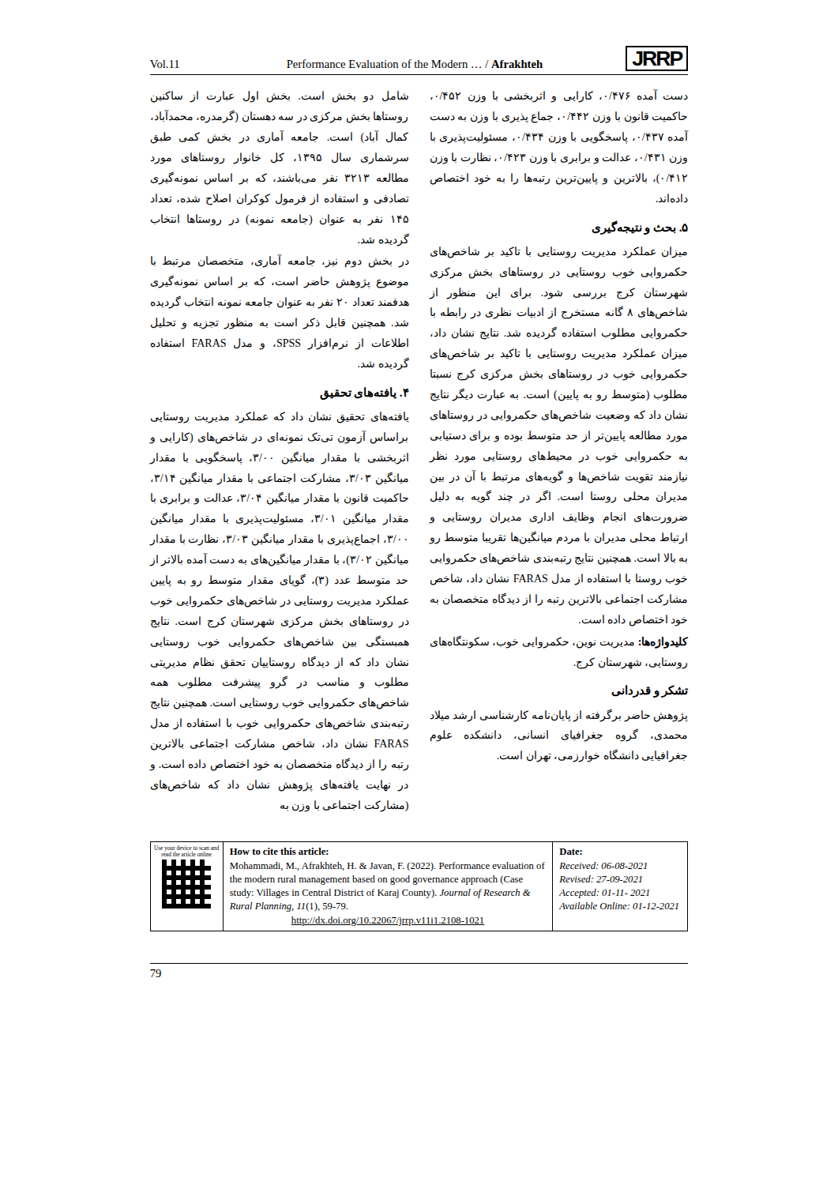Vol.11
Performance Evaluation of the Modern … / Afrakhteh
JRRP
شامل دو بخش است. بخش اول عبارت از ساکنین روستاها بخش مرکزی در سه دهستان (گرمدره، محمدآباد، کمال آباد) است. جامعه آماری در بخش کمی طبق سرشماری سال ۱۳۹۵، کل خانوار روستاهای مورد مطالعه ۳۲۱۳ نفر می‌باشند، که بر اساس نمونه‌گیری تصادفی و استفاده از فرمول کوکران اصلاح شده، تعداد ۱۴۵ نفر به عنوان (جامعه نمونه) در روستاها انتخاب گردیده شد.
در بخش دوم نیز، جامعه آماری، متخصصان مرتبط با موضوع پژوهش حاضر است، که بر اساس نمونه‌گیری هدفمند تعداد ۲۰ نفر به عنوان جامعه نمونه انتخاب گردیده شد. همچنین قابل ذکر است به منظور تجزیه و تحلیل اطلاعات از نرم‌افزار SPSS، و مدل FARAS استفاده گردیده شد.
۴. یافته‌های تحقیق
یافته‌های تحقیق نشان داد که عملکرد مدیریت روستایی براساس آزمون تی‌تک نمونه‌ای در شاخص‌های (کارایی و اثربخشی با مقدار میانگین ۳/۰۰، پاسخگویی با مقدار میانگین ۳/۰۳، مشارکت اجتماعی با مقدار میانگین ۳/۱۴، حاکمیت قانون با مقدار میانگین ۳/۰۴، عدالت و برابری با مقدار میانگین ۳/۰۱، مسئولیت‌پذیری با مقدار میانگین ۳/۰۰، اجماع‌پذیری با مقدار میانگین ۳/۰۳، نظارت با مقدار میانگین ۳/۰۲)، با مقدار میانگین‌های به دست آمده بالاتر از حد متوسط عدد (۳)، گویای مقدار متوسط رو به پایین عملکرد مدیریت روستایی در شاخص‌های حکمروایی خوب در روستاهای بخش مرکزی شهرستان کرج است. نتایج همبستگی بین شاخص‌های حکمروایی خوب روستایی نشان داد که از دیدگاه روستاییان تحقق نظام مدیریتی مطلوب و مناسب در گرو پیشرفت مطلوب همه شاخص‌های حکمروایی خوب روستایی است. همچنین نتایج رتبه‌بندی شاخص‌های حکمروایی خوب با استفاده از مدل FARAS نشان داد، شاخص مشارکت اجتماعی بالاترین رتبه را از دیدگاه متخصصان به خود اختصاص داده است. و در نهایت یافته‌های پژوهش نشان داد که شاخص‌های (مشارکت اجتماعی با وزن به
دست آمده ۰/۴۷۶، کارایی و اثربخشی با وزن ۰/۴۵۲، حاکمیت قانون با وزن ۰/۴۴۲، جماع پذیری با وزن به دست آمده ۰/۴۳۷، پاسخگویی با وزن ۰/۴۳۴، مسئولیت‌پذیری با وزن ۰/۴۳۱، عدالت و برابری با وزن ۰/۴۲۳، نظارت با وزن ۰/۴۱۲)، بالاترین و پایین‌ترین رتبه‌ها را به خود اختصاص داده‌اند.
۵. بحث و نتیجه‌گیری
میزان عملکرد مدیریت روستایی با تاکید بر شاخص‌های حکمروایی خوب روستایی در روستاهای بخش مرکزی شهرستان کرج بررسی شود. برای این منظور از شاخص‌های ۸ گانه مستخرج از ادبیات نظری در رابطه با حکمروایی مطلوب استفاده گردیده شد. نتایج نشان داد، میزان عملکرد مدیریت روستایی با تاکید بر شاخص‌های حکمروایی خوب در روستاهای بخش مرکزی کرج نسبتا مطلوب (متوسط رو به پایین) است. به عبارت دیگر نتایج نشان داد که وضعیت شاخص‌های حکمروایی در روستاهای مورد مطالعه پایین‌تر از حد متوسط بوده و برای دستیابی به حکمروایی خوب در محیط‌های روستایی مورد نظر نیازمند تقویت شاخص‌ها و گویه‌های مرتبط با آن در بین مدیران محلی روستا است. اگر در چند گویه به دلیل ضرورت‌های انجام وظایف اداری مدیران روستایی و ارتباط محلی مدیران با مردم میانگین‌ها تقریبا متوسط رو به بالا است. همچنین نتایج رتبه‌بندی شاخص‌های حکمروایی خوب روستا با استفاده از مدل FARAS نشان داد، شاخص مشارکت اجتماعی بالاترین رتبه را از دیدگاه متخصصان به خود اختصاص داده است.
کلیدواژه‌ها: مدیریت نوین، حکمروایی خوب، سکونتگاه‌های روستایی، شهرستان کرج.
تشکر و قدردانی
پژوهش حاضر برگرفته از پایان‌نامه کارشناسی ارشد میلاد محمدی، گروه جغرافیای انسانی، دانشکده علوم جغرافیایی دانشگاه خوارزمی، تهران است.
Use your device to scan and
read the article online
How to cite this article:
Mohammadi, M., Afrakhteh, H. & Javan, F. (2022). Performance evaluation of the modern rural management based on good governance approach (Case study: Villages in Central District of Karaj County). Journal of Research & Rural Planning, 11(1), 59-79.
http://dx.doi.org/10.22067/jrrp.v11i1.2108-1021
Date:
Received: 06-08-2021
Revised: 27-09-2021
Accepted: 01-11- 2021
Available Online: 01-12-2021
79